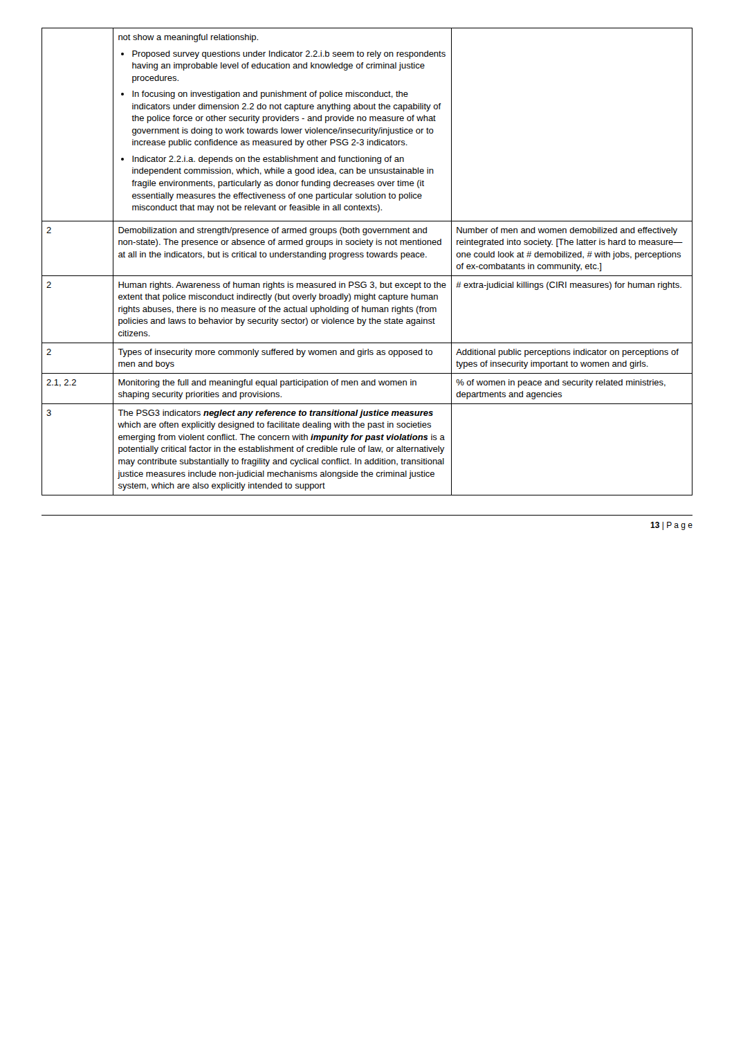| | not show a meaningful relationship. Proposed survey questions under Indicator 2.2.i.b seem to rely on respondents having an improbable level of education and knowledge of criminal justice procedures. In focusing on investigation and punishment of police misconduct, the indicators under dimension 2.2 do not capture anything about the capability of the police force or other security providers - and provide no measure of what government is doing to work towards lower violence/insecurity/injustice or to increase public confidence as measured by other PSG 2-3 indicators. Indicator 2.2.i.a. depends on the establishment and functioning of an independent commission, which, while a good idea, can be unsustainable in fragile environments, particularly as donor funding decreases over time (it essentially measures the effectiveness of one particular solution to police misconduct that may not be relevant or feasible in all contexts). | |
| 2 | Demobilization and strength/presence of armed groups (both government and non-state). The presence or absence of armed groups in society is not mentioned at all in the indicators, but is critical to understanding progress towards peace. | Number of men and women demobilized and effectively reintegrated into society. [The latter is hard to measure—one could look at # demobilized, # with jobs, perceptions of ex-combatants in community, etc.] |
| 2 | Human rights. Awareness of human rights is measured in PSG 3, but except to the extent that police misconduct indirectly (but overly broadly) might capture human rights abuses, there is no measure of the actual upholding of human rights (from policies and laws to behavior by security sector) or violence by the state against citizens. | # extra-judicial killings (CIRI measures) for human rights. |
| 2 | Types of insecurity more commonly suffered by women and girls as opposed to men and boys | Additional public perceptions indicator on perceptions of types of insecurity important to women and girls. |
| 2.1, 2.2 | Monitoring the full and meaningful equal participation of men and women in shaping security priorities and provisions. | % of women in peace and security related ministries, departments and agencies |
| 3 | The PSG3 indicators neglect any reference to transitional justice measures which are often explicitly designed to facilitate dealing with the past in societies emerging from violent conflict. The concern with impunity for past violations is a potentially critical factor in the establishment of credible rule of law, or alternatively may contribute substantially to fragility and cyclical conflict. In addition, transitional justice measures include non-judicial mechanisms alongside the criminal justice system, which are also explicitly intended to support | |
13 | P a g e